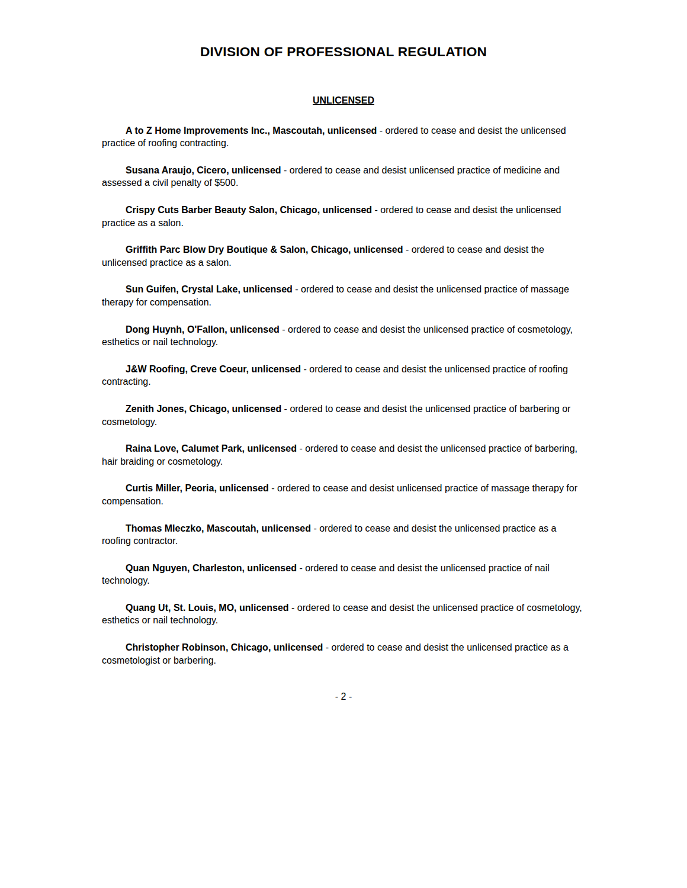DIVISION OF PROFESSIONAL REGULATION
UNLICENSED
A to Z Home Improvements Inc., Mascoutah, unlicensed - ordered to cease and desist the unlicensed practice of roofing contracting.
Susana Araujo, Cicero, unlicensed - ordered to cease and desist unlicensed practice of medicine and assessed a civil penalty of $500.
Crispy Cuts Barber Beauty Salon, Chicago, unlicensed - ordered to cease and desist the unlicensed practice as a salon.
Griffith Parc Blow Dry Boutique & Salon, Chicago, unlicensed - ordered to cease and desist the unlicensed practice as a salon.
Sun Guifen, Crystal Lake, unlicensed - ordered to cease and desist the unlicensed practice of massage therapy for compensation.
Dong Huynh, O'Fallon, unlicensed - ordered to cease and desist the unlicensed practice of cosmetology, esthetics or nail technology.
J&W Roofing, Creve Coeur, unlicensed - ordered to cease and desist the unlicensed practice of roofing contracting.
Zenith Jones, Chicago, unlicensed - ordered to cease and desist the unlicensed practice of barbering or cosmetology.
Raina Love, Calumet Park, unlicensed - ordered to cease and desist the unlicensed practice of barbering, hair braiding or cosmetology.
Curtis Miller, Peoria, unlicensed - ordered to cease and desist unlicensed practice of massage therapy for compensation.
Thomas Mleczko, Mascoutah, unlicensed - ordered to cease and desist the unlicensed practice as a roofing contractor.
Quan Nguyen, Charleston, unlicensed - ordered to cease and desist the unlicensed practice of nail technology.
Quang Ut, St. Louis, MO, unlicensed - ordered to cease and desist the unlicensed practice of cosmetology, esthetics or nail technology.
Christopher Robinson, Chicago, unlicensed - ordered to cease and desist the unlicensed practice as a cosmetologist or barbering.
- 2 -